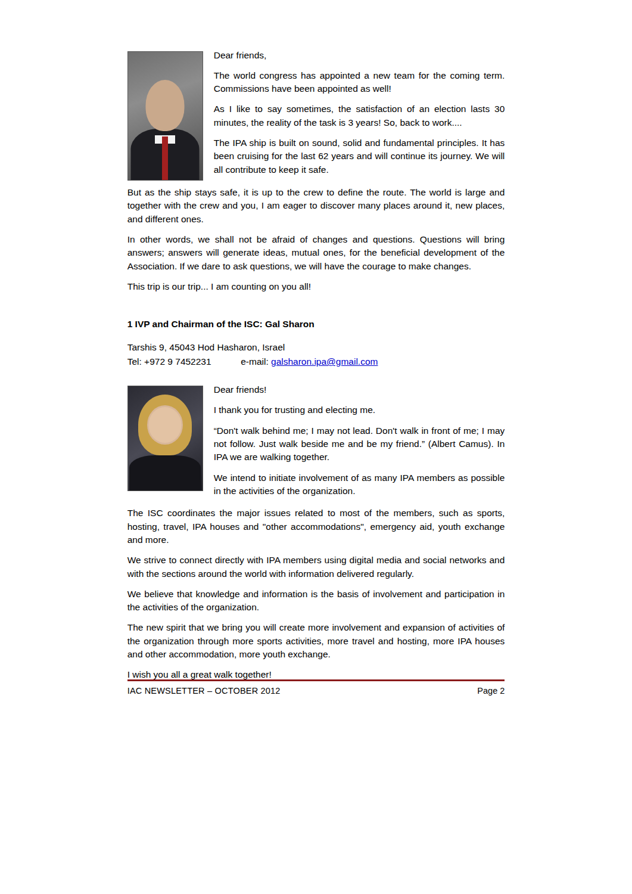Dear friends,
The world congress has appointed a new team for the coming term. Commissions have been appointed as well!
As I like to say sometimes, the satisfaction of an election lasts 30 minutes, the reality of the task is 3 years! So, back to work....
The IPA ship is built on sound, solid and fundamental principles. It has been cruising for the last 62 years and will continue its journey. We will all contribute to keep it safe.
But as the ship stays safe, it is up to the crew to define the route. The world is large and together with the crew and you, I am eager to discover many places around it, new places, and different ones.
In other words, we shall not be afraid of changes and questions. Questions will bring answers; answers will generate ideas, mutual ones, for the beneficial development of the Association. If we dare to ask questions, we will have the courage to make changes.
This trip is our trip... I am counting on you all!
1 IVP and Chairman of the ISC: Gal Sharon
Tarshis 9, 45043 Hod Hasharon, Israel
Tel: +972 9 7452231 e-mail: galsharon.ipa@gmail.com
Dear friends!
I thank you for trusting and electing me.
“Don't walk behind me; I may not lead. Don't walk in front of me; I may not follow. Just walk beside me and be my friend.” (Albert Camus). In IPA we are walking together.
We intend to initiate involvement of as many IPA members as possible in the activities of the organization.
The ISC coordinates the major issues related to most of the members, such as sports, hosting, travel, IPA houses and "other accommodations", emergency aid, youth exchange and more.
We strive to connect directly with IPA members using digital media and social networks and with the sections around the world with information delivered regularly.
We believe that knowledge and information is the basis of involvement and participation in the activities of the organization.
The new spirit that we bring you will create more involvement and expansion of activities of the organization through more sports activities, more travel and hosting, more IPA houses and other accommodation, more youth exchange.
I wish you all a great walk together!
IAC NEWSLETTER – OCTOBER 2012 Page 2